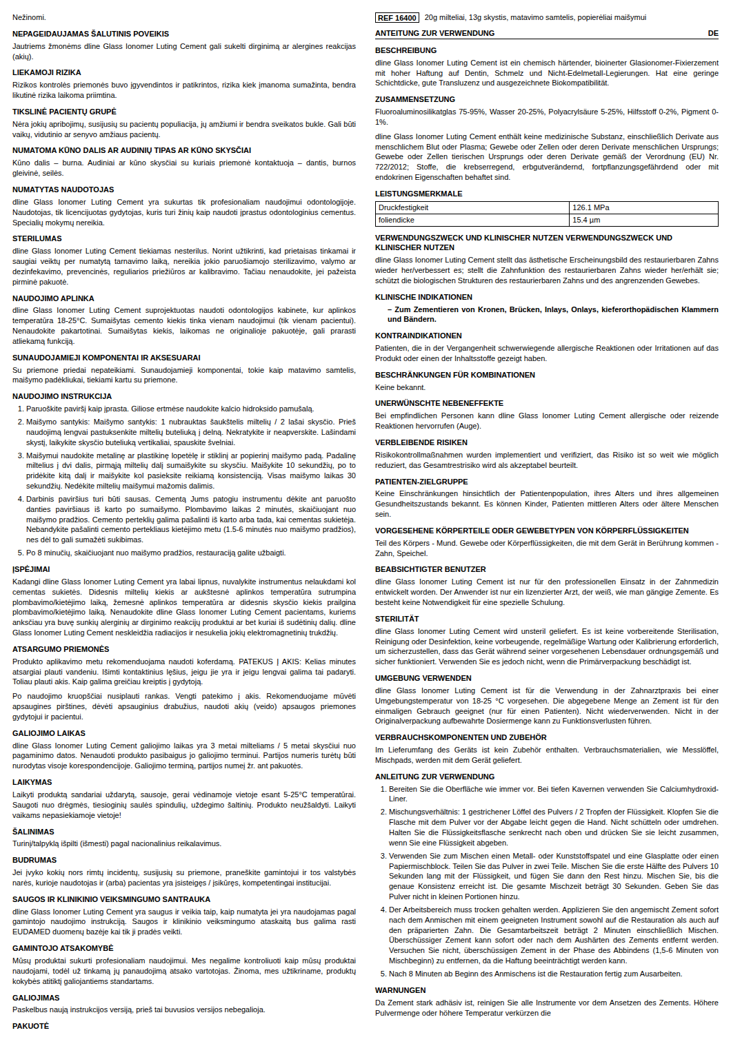Nežinomi.
Nepageidaujamas šalutinis poveikis
Jautriems žmonėms dline Glass Ionomer Luting Cement gali sukelti dirginimą ar alergines reakcijas (akių).
Liekamoji rizika
Rizikos kontrolės priemonės buvo įgyvendintos ir patikrintos, rizika kiek įmanoma sumažinta, bendra likutinė rizika laikoma priimtina.
Tikslinė pacientų grupė
Nėra jokių apribojimų, susijusių su pacientų populiacija, jų amžiumi ir bendra sveikatos bukle. Gali būti vaikų, vidutinio ar senyvo amžiaus pacientų.
Numatoma kūno dalis ar audinių tipas ar kūno skysčiai
Kūno dalis – burna. Audiniai ar kūno skysčiai su kuriais priemonė kontaktuoja – dantis, burnos gleivinė, seilės.
Numatytas naudotojas
dline Glass Ionomer Luting Cement yra sukurtas tik profesionaliam naudojimui odontologijoje. Naudotojas, tik licencijuotas gydytojas, kuris turi žinių kaip naudoti įprastus odontologinius cementus. Specialių mokymų nereikia.
Sterilumas
dline Glass Ionomer Luting Cement tiekiamas nesterilus. Norint užtikrinti, kad prietaisas tinkamai ir saugiai veiktų per numatytą tarnavimo laiką, nereikia jokio paruošiamojo sterilizavimo, valymo ar dezinfekavimo, prevencinės, reguliarios priežiūros ar kalibravimo. Tačiau nenaudokite, jei pažeista pirminė pakuotė.
Naudojimo aplinka
dline Glass Ionomer Luting Cement suprojektuotas naudoti odontologijos kabinete, kur aplinkos temperatūra 18-25°C. Sumaišytas cemento kiekis tinka vienam naudojimui (tik vienam pacientui). Nenaudokite pakartotinai. Sumaišytas kiekis, laikomas ne originalioje pakuotėje, gali prarasti atliekamą funkciją.
Sunaudojamieji komponentai ir aksesuarai
Su priemone priedai nepateikiami. Sunaudojamieji komponentai, tokie kaip matavimo samtelis, maišymo padėkliukai, tiekiami kartu su priemone.
Naudojimo instrukcija
Paruoškite paviršį kaip įprasta. Giliose ertmėse naudokite kalcio hidroksido pamušalą.
Maišymo santykis: Maišymo santykis: 1 nubrauktas šaukštelis miltelių / 2 lašai skysčio. Prieš naudojimą lengvai pastuksenkite miltelių buteliuką į delną. Nekratykite ir neapverskite. Lašindami skystį, laikykite skysčio buteliuką vertikaliai, spauskite švelniai.
Maišymui naudokite metalinę ar plastikinę lopetėlę ir stiklinį ar popierinį maišymo padą. Padalinę miltelius į dvi dalis, pirmąją miltelių dalį sumaišykite su skysčiu. Maišykite 10 sekundžių, po to pridėkite kitą dalį ir maišykite kol pasieksite reikiamą konsistenciją. Visas maišymo laikas 30 sekundžių. Nedėkite miltelių maišymui mažomis dalimis.
Darbinis paviršius turi būti sausas. Cementą Jums patogiu instrumentu dėkite ant paruošto danties paviršiaus iš karto po sumaišymo. Plombavimo laikas 2 minutės, skaičiuojant nuo maišymo pradžios. Cemento perteklių galima pašalinti iš karto arba tada, kai cementas sukietėja. Nebandykite pašalinti cemento pertekliaus kietėjimo metu (1.5-6 minutės nuo maišymo pradžios), nes dėl to gali sumažėti sukibimas.
Po 8 minučių, skaičiuojant nuo maišymo pradžios, restauraciją galite užbaigti.
Įspėjimai
Kadangi dline Glass Ionomer Luting Cement yra labai lipnus, nuvalykite instrumentus nelaukdami kol cementas sukietės. Didesnis miltelių kiekis ar aukštesnė aplinkos temperatūra sutrumpina plombavimo/kietėjimo laiką, žemesnė aplinkos temperatūra ar didesnis skysčio kiekis prailgina plombavimo/kietėjimo laiką. Nenaudokite dline Glass Ionomer Luting Cement pacientams, kuriems anksčiau yra buvę sunkių alerginių ar dirginimo reakcijų produktui ar bet kuriai iš sudėtinių dalių. dline Glass Ionomer Luting Cement neskleidžia radiacijos ir nesukelia jokių elektromagnetinių trukdžių.
Atsargumo priemonės
Produkto aplikavimo metu rekomenduojama naudoti koferdamą. PATEKUS Į AKIS: Kelias minutes atsargiai plauti vandeniu. Išimti kontaktinius lęšius, jeigu jie yra ir jeigu lengvai galima tai padaryti. Toliau plauti akis. Kaip galima greičiau kreiptis į gydytoją.
Po naudojimo kruopščiai nusiplauti rankas. Vengti patekimo į akis. Rekomenduojame mūvėti apsaugines pirštines, dėvėti apsauginius drabužius, naudoti akių (veido) apsaugos priemones gydytojui ir pacientui.
Galiojimo laikas
dline Glass Ionomer Luting Cement galiojimo laikas yra 3 metai milteliams / 5 metai skysčiui nuo pagaminimo datos. Nenaudoti produkto pasibaigus jo galiojimo terminui. Partijos numeris turėtų būti nurodytas visoje korespondencijoje. Galiojimo terminą, partijos numeį žr. ant pakuotės.
Laikymas
Laikyti produktą sandariai uždarytą, sausoje, gerai vėdinamoje vietoje esant 5-25°C temperatūrai. Saugoti nuo drėgmės, tiesioginių saulės spindulių, uždegimo šaltinių. Produkto neužšaldyti. Laikyti vaikams nepasiekiamoje vietoje!
Šalinimas
Turinį/talpyklą išpilti (išmesti) pagal nacionalinius reikalavimus.
Budrumas
Jei įvyko kokių nors rimtų incidentų, susijusių su priemone, praneškite gamintojui ir tos valstybės narės, kurioje naudotojas ir (arba) pacientas yra įsisteigęs / įsikūręs, kompetentingai institucijai.
Saugos ir klinikinio veiksmingumo santrauka
dline Glass Ionomer Luting Cement yra saugus ir veikia taip, kaip numatyta jei yra naudojamas pagal gamintojo naudojimo instrukciją. Saugos ir klinikinio veiksmingumo ataskaitą bus galima rasti EUDAMED duomenų bazėje kai tik ji pradės veikti.
Gamintojo atsakomybė
Mūsų produktai sukurti profesionaliam naudojimui. Mes negalime kontroliuoti kaip mūsų produktai naudojami, todėl už tinkamą jų panaudojimą atsako vartotojas. Žinoma, mes užtikriname, produktų kokybės atitiktį galiojantiems standartams.
Galiojimas
Paskelbus naują instrukcijos versiją, prieš tai buvusios versijos nebegalioja.
Pakuotė
REF 16400 20g milteliai, 13g skystis, matavimo samtelis, popierėliai maišymui
Anteitung zur Verwendung DE
Beschreibung
dline Glass Ionomer Luting Cement ist ein chemisch härtender, bioinerter Glasionomer-Fixierzement mit hoher Haftung auf Dentin, Schmelz und Nicht-Edelmetall-Legierungen. Hat eine geringe Schichtdicke, gute Transluzenz und ausgezeichnete Biokompatibilität.
Zusammensetzung
Fluoroaluminosilikatglas 75-95%, Wasser 20-25%, Polyacrylsäure 5-25%, Hilfsstoff 0-2%, Pigment 0-1%.
dline Glass Ionomer Luting Cement enthält keine medizinische Substanz, einschließlich Derivate aus menschlichem Blut oder Plasma; Gewebe oder Zellen oder deren Derivate menschlichen Ursprungs; Gewebe oder Zellen tierischen Ursprungs oder deren Derivate gemäß der Verordnung (EU) Nr. 722/2012; Stoffe, die krebserregend, erbgutverändernd, fortpflanzungsgefährdend oder mit endokrinen Eigenschaften behaftet sind.
Leistungsmerkmale
| Druckfestigkeit | 126.1 MPa |
| foliendicke | 15.4 µm |
Verwendungszweck und klinischer Nutzen Verwendungszweck und klinischer Nutzen
dline Glass Ionomer Luting Cement stellt das ästhetische Erscheinungsbild des restaurierbaren Zahns wieder her/verbessert es; stellt die Zahnfunktion des restaurierbaren Zahns wieder her/erhält sie; schützt die biologischen Strukturen des restaurierbaren Zahns und des angrenzenden Gewebes.
Klinische Indikationen
– Zum Zementieren von Kronen, Brücken, Inlays, Onlays, kieferorthopädischen Klammern und Bändern.
Kontraindikationen
Patienten, die in der Vergangenheit schwerwiegende allergische Reaktionen oder Irritationen auf das Produkt oder einen der Inhaltsstoffe gezeigt haben.
Beschränkungen für Kombinationen
Keine bekannt.
Unerwünschte Nebeneffekte
Bei empfindlichen Personen kann dline Glass Ionomer Luting Cement allergische oder reizende Reaktionen hervorrufen (Auge).
Verbleibende Risiken
Risikokontrollmaßnahmen wurden implementiert und verifiziert, das Risiko ist so weit wie möglich reduziert, das Gesamtrestrisiko wird als akzeptabel beurteilt.
Patienten-Zielgruppe
Keine Einschränkungen hinsichtlich der Patientenpopulation, ihres Alters und ihres allgemeinen Gesundheitszustands bekannt. Es können Kinder, Patienten mittleren Alters oder ältere Menschen sein.
Vorgesehene Körperteile oder Gewebetypen von Körperflüssigkeiten
Teil des Körpers - Mund. Gewebe oder Körperflüssigkeiten, die mit dem Gerät in Berührung kommen - Zahn, Speichel.
Beabsichtigter Benutzer
dline Glass Ionomer Luting Cement ist nur für den professionellen Einsatz in der Zahnmedizin entwickelt worden. Der Anwender ist nur ein lizenzierter Arzt, der weiß, wie man gängige Zemente. Es besteht keine Notwendigkeit für eine spezielle Schulung.
Sterilität
dline Glass Ionomer Luting Cement wird unsteril geliefert. Es ist keine vorbereitende Sterilisation, Reinigung oder Desinfektion, keine vorbeugende, regelmäßige Wartung oder Kalibrierung erforderlich, um sicherzustellen, dass das Gerät während seiner vorgesehenen Lebensdauer ordnungsgemäß und sicher funktioniert. Verwenden Sie es jedoch nicht, wenn die Primärverpackung beschädigt ist.
Umgebung verwenden
dline Glass Ionomer Luting Cement ist für die Verwendung in der Zahnarztpraxis bei einer Umgebungstemperatur von 18-25 °C vorgesehen. Die abgegebene Menge an Zement ist für den einmaligen Gebrauch geeignet (nur für einen Patienten). Nicht wiederverwenden. Nicht in der Originalverpackung aufbewahrte Dosiermenge kann zu Funktionsverlusten führen.
Verbrauchskomponenten und Zubehör
Im Lieferumfang des Geräts ist kein Zubehör enthalten. Verbrauchsmaterialien, wie Messlöffel, Mischpads, werden mit dem Gerät geliefert.
Anleitung zur Verwendung
Bereiten Sie die Oberfläche wie immer vor. Bei tiefen Kavernen verwenden Sie Calciumhydroxid-Liner.
Mischungsverhältnis: 1 gestrichener Löffel des Pulvers / 2 Tropfen der Flüssigkeit. Klopfen Sie die Flasche mit dem Pulver vor der Abgabe leicht gegen die Hand. Nicht schütteln oder umdrehen. Halten Sie die Flüssigkeitsflasche senkrecht nach oben und drücken Sie sie leicht zusammen, wenn Sie eine Flüssigkeit abgeben.
Verwenden Sie zum Mischen einen Metall- oder Kunststoffspatel und eine Glasplatte oder einen Papiermischblock. Teilen Sie das Pulver in zwei Teile. Mischen Sie die erste Hälfte des Pulvers 10 Sekunden lang mit der Flüssigkeit, und fügen Sie dann den Rest hinzu. Mischen Sie, bis die genaue Konsistenz erreicht ist. Die gesamte Mischzeit beträgt 30 Sekunden. Geben Sie das Pulver nicht in kleinen Portionen hinzu.
Der Arbeitsbereich muss trocken gehalten werden. Applizieren Sie den angemischt Zement sofort nach dem Anmischen mit einem geeigneten Instrument sowohl auf die Restauration als auch auf den präparierten Zahn. Die Gesamtarbeitszeit beträgt 2 Minuten einschließlich Mischen. Überschüssiger Zement kann sofort oder nach dem Aushärten des Zements entfernt werden. Versuchen Sie nicht, überschüssigen Zement in der Phase des Abbindens (1,5-6 Minuten von Mischbeginn) zu entfernen, da die Haftung beeinträchtigt werden kann.
Nach 8 Minuten ab Beginn des Anmischens ist die Restauration fertig zum Ausarbeiten.
Warnungen
Da Zement stark adhäsiv ist, reinigen Sie alle Instrumente vor dem Ansetzen des Zements. Höhere Pulvermenge oder höhere Temperatur verkürzen die